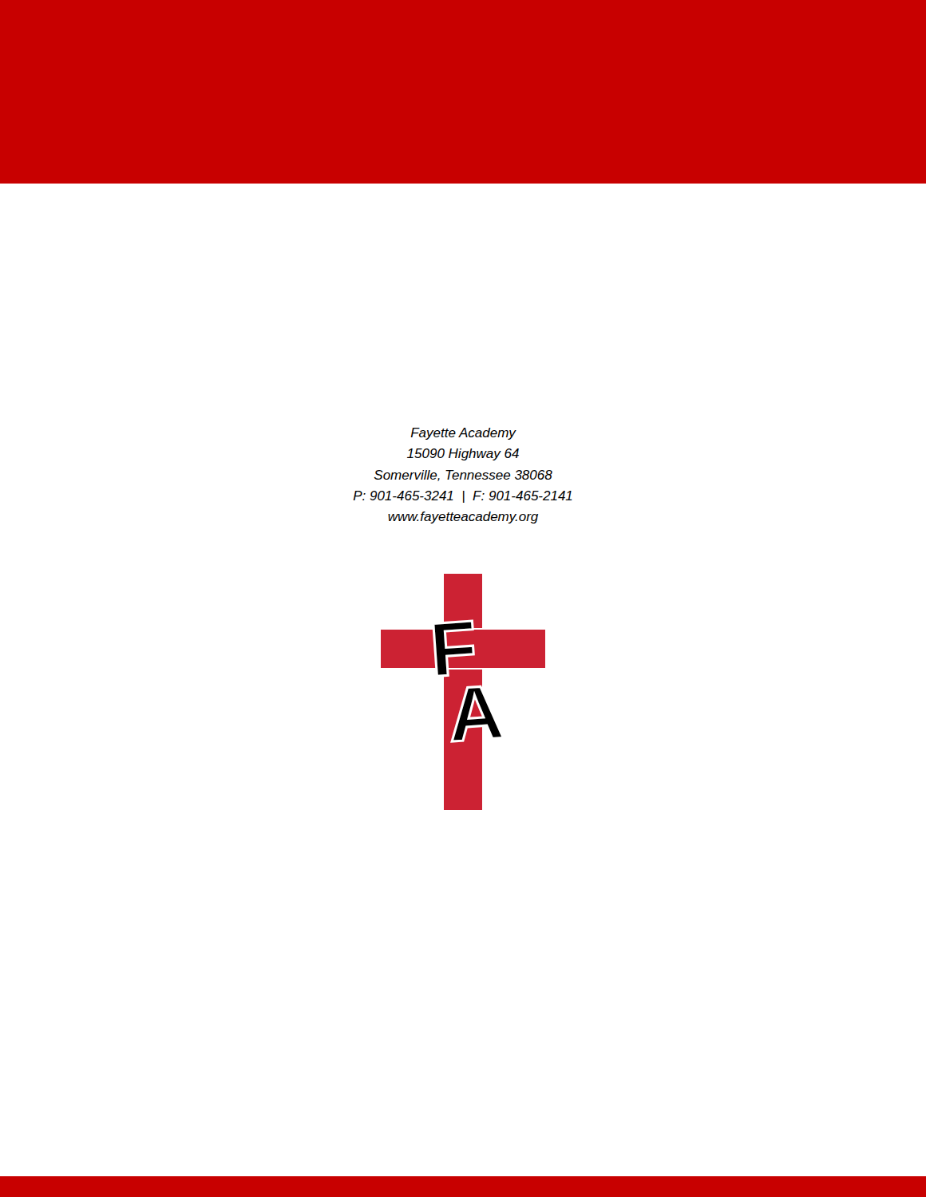Fayette Academy
15090 Highway 64
Somerville, Tennessee 38068
P: 901-465-3241 | F: 901-465-2141
www.fayetteacademy.org
F A